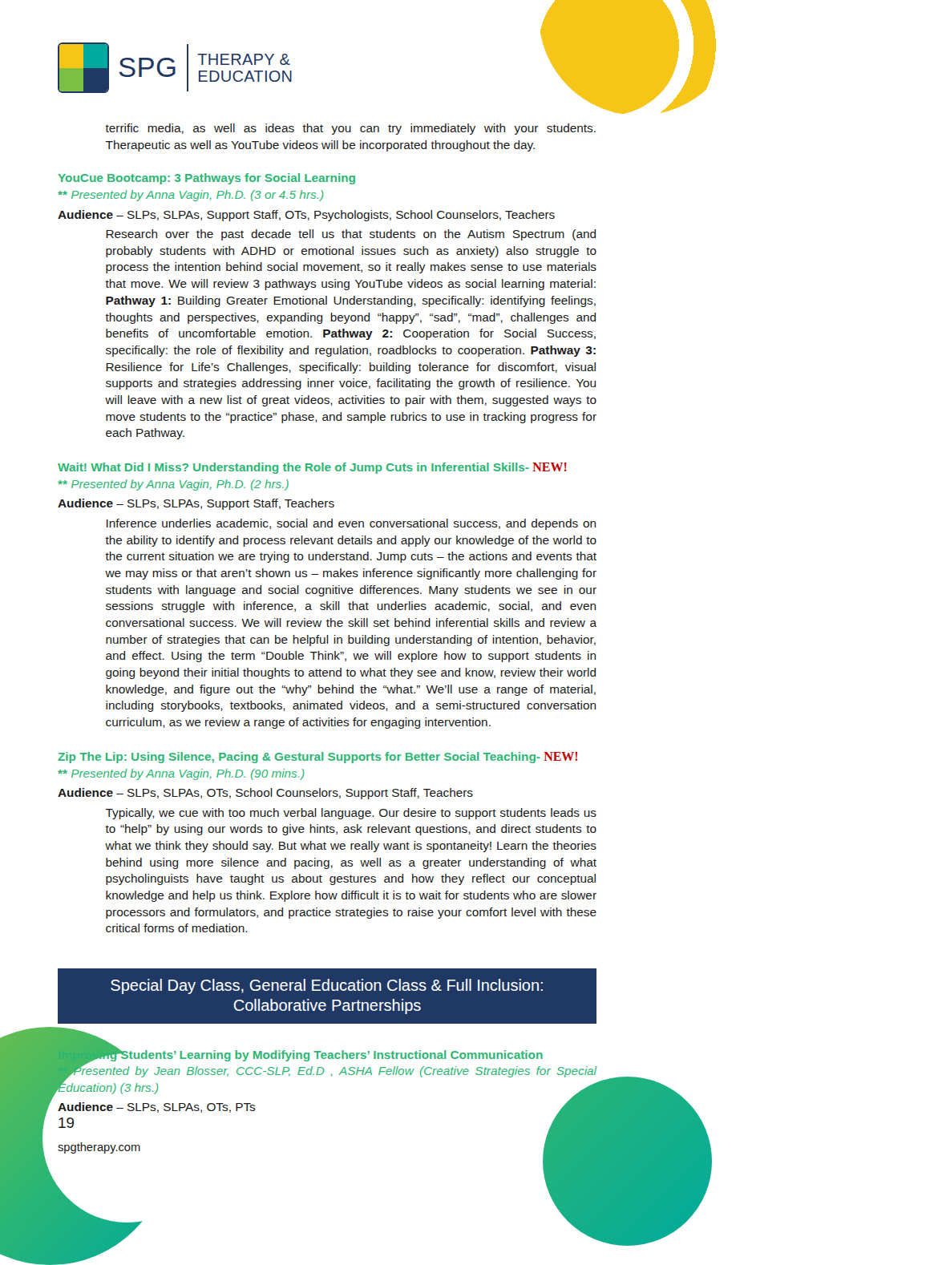SPG
THERAPY &
EDUCATION
terrific media, as well as ideas that you can try immediately with your students. Therapeutic as well as YouTube videos will be incorporated throughout the day.
YouCue Bootcamp: 3 Pathways for Social Learning
** Presented by Anna Vagin, Ph.D. (3 or 4.5 hrs.)
Audience – SLPs, SLPAs, Support Staff, OTs, Psychologists, School Counselors, Teachers
Research over the past decade tell us that students on the Autism Spectrum (and probably students with ADHD or emotional issues such as anxiety) also struggle to process the intention behind social movement, so it really makes sense to use materials that move. We will review 3 pathways using YouTube videos as social learning material: Pathway 1: Building Greater Emotional Understanding, specifically: identifying feelings, thoughts and perspectives, expanding beyond “happy”, “sad”, “mad”, challenges and benefits of uncomfortable emotion. Pathway 2: Cooperation for Social Success, specifically: the role of flexibility and regulation, roadblocks to cooperation. Pathway 3: Resilience for Life’s Challenges, specifically: building tolerance for discomfort, visual supports and strategies addressing inner voice, facilitating the growth of resilience. You will leave with a new list of great videos, activities to pair with them, suggested ways to move students to the “practice” phase, and sample rubrics to use in tracking progress for each Pathway.
Wait! What Did I Miss? Understanding the Role of Jump Cuts in Inferential Skills- NEW!
** Presented by Anna Vagin, Ph.D. (2 hrs.)
Audience – SLPs, SLPAs, Support Staff, Teachers
Inference underlies academic, social and even conversational success, and depends on the ability to identify and process relevant details and apply our knowledge of the world to the current situation we are trying to understand. Jump cuts – the actions and events that we may miss or that aren’t shown us – makes inference significantly more challenging for students with language and social cognitive differences. Many students we see in our sessions struggle with inference, a skill that underlies academic, social, and even conversational success. We will review the skill set behind inferential skills and review a number of strategies that can be helpful in building understanding of intention, behavior, and effect. Using the term “Double Think”, we will explore how to support students in going beyond their initial thoughts to attend to what they see and know, review their world knowledge, and figure out the “why” behind the “what.” We’ll use a range of material, including storybooks, textbooks, animated videos, and a semi-structured conversation curriculum, as we review a range of activities for engaging intervention.
Zip The Lip: Using Silence, Pacing & Gestural Supports for Better Social Teaching- NEW!
** Presented by Anna Vagin, Ph.D. (90 mins.)
Audience – SLPs, SLPAs, OTs, School Counselors, Support Staff, Teachers
Typically, we cue with too much verbal language. Our desire to support students leads us to “help” by using our words to give hints, ask relevant questions, and direct students to what we think they should say. But what we really want is spontaneity! Learn the theories behind using more silence and pacing, as well as a greater understanding of what psycholinguists have taught us about gestures and how they reflect our conceptual knowledge and help us think. Explore how difficult it is to wait for students who are slower processors and formulators, and practice strategies to raise your comfort level with these critical forms of mediation.
Special Day Class, General Education Class & Full Inclusion:
Collaborative Partnerships
Improving Students’ Learning by Modifying Teachers’ Instructional Communication
** Presented by Jean Blosser, CCC-SLP, Ed.D , ASHA Fellow (Creative Strategies for Special Education) (3 hrs.)
Audience – SLPs, SLPAs, OTs, PTs
19
spgtherapy.com